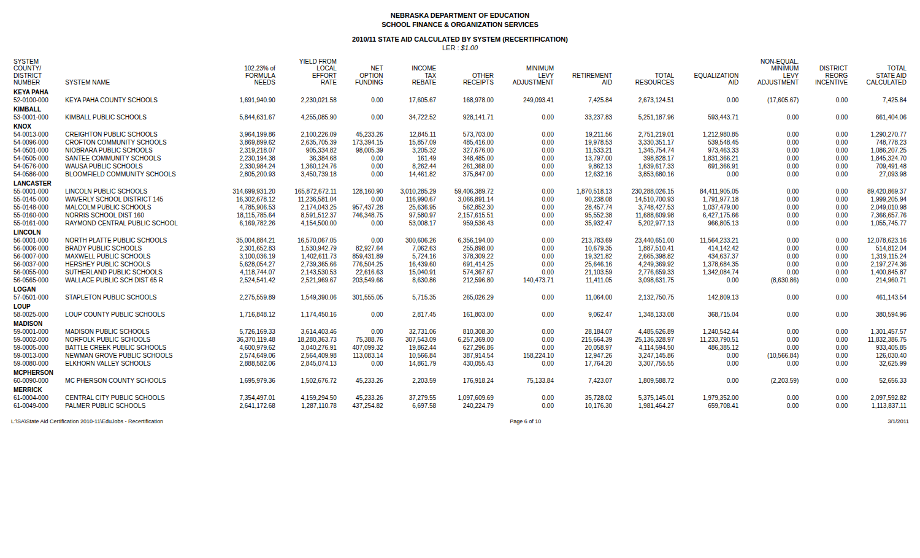NEBRASKA DEPARTMENT OF EDUCATION
SCHOOL FINANCE & ORGANIZATION SERVICES
2010/11 STATE AID CALCULATED BY SYSTEM (RECERTIFICATION)
LER : $1.00
| SYSTEM COUNTY/ DISTRICT NUMBER | SYSTEM NAME | 102.23% of FORMULA NEEDS | YIELD FROM LOCAL EFFORT RATE | NET OPTION FUNDING | INCOME TAX REBATE | OTHER RECEIPTS | MINIMUM LEVY ADJUSTMENT | RETIREMENT AID | TOTAL RESOURCES | EQUALIZATION AID | NON-EQUAL. MINIMUM LEVY ADJUSTMENT | DISTRICT REORG INCENTIVE | TOTAL STATE AID CALCULATED |
| --- | --- | --- | --- | --- | --- | --- | --- | --- | --- | --- | --- | --- | --- |
| KEYA PAHA |
| 52-0100-000 | KEYA PAHA COUNTY SCHOOLS | 1,691,940.90 | 2,230,021.58 | 0.00 | 17,605.67 | 168,978.00 | 249,093.41 | 7,425.84 | 2,673,124.51 | 0.00 | (17,605.67) | 0.00 | 7,425.84 |
| KIMBALL |
| 53-0001-000 | KIMBALL PUBLIC SCHOOLS | 5,844,631.67 | 4,255,085.90 | 0.00 | 34,722.52 | 928,141.71 | 0.00 | 33,237.83 | 5,251,187.96 | 593,443.71 | 0.00 | 0.00 | 661,404.06 |
| KNOX |
| 54-0013-000 | CREIGHTON PUBLIC SCHOOLS | 3,964,199.86 | 2,100,226.09 | 45,233.26 | 12,845.11 | 573,703.00 | 0.00 | 19,211.56 | 2,751,219.01 | 1,212,980.85 | 0.00 | 0.00 | 1,290,270.77 |
| 54-0096-000 | CROFTON COMMUNITY SCHOOLS | 3,869,899.62 | 2,635,705.39 | 173,394.15 | 15,857.09 | 485,416.00 | 0.00 | 19,978.53 | 3,330,351.17 | 539,548.45 | 0.00 | 0.00 | 748,778.23 |
| 54-0501-000 | NIOBRARA PUBLIC SCHOOLS | 2,319,218.07 | 905,334.82 | 98,005.39 | 3,205.32 | 327,676.00 | 0.00 | 11,533.21 | 1,345,754.74 | 973,463.33 | 0.00 | 0.00 | 1,086,207.25 |
| 54-0505-000 | SANTEE COMMUNITY SCHOOLS | 2,230,194.38 | 36,384.68 | 0.00 | 161.49 | 348,485.00 | 0.00 | 13,797.00 | 398,828.17 | 1,831,366.21 | 0.00 | 0.00 | 1,845,324.70 |
| 54-0576-000 | WAUSA PUBLIC SCHOOLS | 2,330,984.24 | 1,360,124.76 | 0.00 | 8,262.44 | 261,368.00 | 0.00 | 9,862.13 | 1,639,617.33 | 691,366.91 | 0.00 | 0.00 | 709,491.48 |
| 54-0586-000 | BLOOMFIELD COMMUNITY SCHOOLS | 2,805,200.93 | 3,450,739.18 | 0.00 | 14,461.82 | 375,847.00 | 0.00 | 12,632.16 | 3,853,680.16 | 0.00 | 0.00 | 0.00 | 27,093.98 |
| LANCASTER |
| 55-0001-000 | LINCOLN PUBLIC SCHOOLS | 314,699,931.20 | 165,872,672.11 | 128,160.90 | 3,010,285.29 | 59,406,389.72 | 0.00 | 1,870,518.13 | 230,288,026.15 | 84,411,905.05 | 0.00 | 0.00 | 89,420,869.37 |
| 55-0145-000 | WAVERLY SCHOOL DISTRICT 145 | 16,302,678.12 | 11,236,581.04 | 0.00 | 116,990.67 | 3,066,891.14 | 0.00 | 90,238.08 | 14,510,700.93 | 1,791,977.18 | 0.00 | 0.00 | 1,999,205.94 |
| 55-0148-000 | MALCOLM PUBLIC SCHOOLS | 4,785,906.53 | 2,174,043.25 | 957,437.28 | 25,636.95 | 562,852.30 | 0.00 | 28,457.74 | 3,748,427.53 | 1,037,479.00 | 0.00 | 0.00 | 2,049,010.98 |
| 55-0160-000 | NORRIS SCHOOL DIST 160 | 18,115,785.64 | 8,591,512.37 | 746,348.75 | 97,580.97 | 2,157,615.51 | 0.00 | 95,552.38 | 11,688,609.98 | 6,427,175.66 | 0.00 | 0.00 | 7,366,657.76 |
| 55-0161-000 | RAYMOND CENTRAL PUBLIC SCHOOL | 6,169,782.26 | 4,154,500.00 | 0.00 | 53,008.17 | 959,536.43 | 0.00 | 35,932.47 | 5,202,977.13 | 966,805.13 | 0.00 | 0.00 | 1,055,745.77 |
| LINCOLN |
| 56-0001-000 | NORTH PLATTE PUBLIC SCHOOLS | 35,004,884.21 | 16,570,067.05 | 0.00 | 300,606.26 | 6,356,194.00 | 0.00 | 213,783.69 | 23,440,651.00 | 11,564,233.21 | 0.00 | 0.00 | 12,078,623.16 |
| 56-0006-000 | BRADY PUBLIC SCHOOLS | 2,301,652.83 | 1,530,942.79 | 82,927.64 | 7,062.63 | 255,898.00 | 0.00 | 10,679.35 | 1,887,510.41 | 414,142.42 | 0.00 | 0.00 | 514,812.04 |
| 56-0007-000 | MAXWELL PUBLIC SCHOOLS | 3,100,036.19 | 1,402,611.73 | 859,431.89 | 5,724.16 | 378,309.22 | 0.00 | 19,321.82 | 2,665,398.82 | 434,637.37 | 0.00 | 0.00 | 1,319,115.24 |
| 56-0037-000 | HERSHEY PUBLIC SCHOOLS | 5,628,054.27 | 2,739,365.66 | 776,504.25 | 16,439.60 | 691,414.25 | 0.00 | 25,646.16 | 4,249,369.92 | 1,378,684.35 | 0.00 | 0.00 | 2,197,274.36 |
| 56-0055-000 | SUTHERLAND PUBLIC SCHOOLS | 4,118,744.07 | 2,143,530.53 | 22,616.63 | 15,040.91 | 574,367.67 | 0.00 | 21,103.59 | 2,776,659.33 | 1,342,084.74 | 0.00 | 0.00 | 1,400,845.87 |
| 56-0565-000 | WALLACE PUBLIC SCH DIST 65 R | 2,524,541.42 | 2,521,969.67 | 203,549.66 | 8,630.86 | 212,596.80 | 140,473.71 | 11,411.05 | 3,098,631.75 | 0.00 | (8,630.86) | 0.00 | 214,960.71 |
| LOGAN |
| 57-0501-000 | STAPLETON PUBLIC SCHOOLS | 2,275,559.89 | 1,549,390.06 | 301,555.05 | 5,715.35 | 265,026.29 | 0.00 | 11,064.00 | 2,132,750.75 | 142,809.13 | 0.00 | 0.00 | 461,143.54 |
| LOUP |
| 58-0025-000 | LOUP COUNTY PUBLIC SCHOOLS | 1,716,848.12 | 1,174,450.16 | 0.00 | 2,817.45 | 161,803.00 | 0.00 | 9,062.47 | 1,348,133.08 | 368,715.04 | 0.00 | 0.00 | 380,594.96 |
| MADISON |
| 59-0001-000 | MADISON PUBLIC SCHOOLS | 5,726,169.33 | 3,614,403.46 | 0.00 | 32,731.06 | 810,308.30 | 0.00 | 28,184.07 | 4,485,626.89 | 1,240,542.44 | 0.00 | 0.00 | 1,301,457.57 |
| 59-0002-000 | NORFOLK PUBLIC SCHOOLS | 36,370,119.48 | 18,280,363.73 | 75,388.76 | 307,543.09 | 6,257,369.00 | 0.00 | 215,664.39 | 25,136,328.97 | 11,233,790.51 | 0.00 | 0.00 | 11,832,386.75 |
| 59-0005-000 | BATTLE CREEK PUBLIC SCHOOLS | 4,600,979.62 | 3,040,276.91 | 407,099.32 | 19,862.44 | 627,296.86 | 0.00 | 20,058.97 | 4,114,594.50 | 486,385.12 | 0.00 | 0.00 | 933,405.85 |
| 59-0013-000 | NEWMAN GROVE PUBLIC SCHOOLS | 2,574,649.06 | 2,564,409.98 | 113,083.14 | 10,566.84 | 387,914.54 | 158,224.10 | 12,947.26 | 3,247,145.86 | 0.00 | (10,566.84) | 0.00 | 126,030.40 |
| 59-0080-000 | ELKHORN VALLEY SCHOOLS | 2,888,582.06 | 2,845,074.13 | 0.00 | 14,861.79 | 430,055.43 | 0.00 | 17,764.20 | 3,307,755.55 | 0.00 | 0.00 | 0.00 | 32,625.99 |
| MCPHERSON |
| 60-0090-000 | MC PHERSON COUNTY SCHOOLS | 1,695,979.36 | 1,502,676.72 | 45,233.26 | 2,203.59 | 176,918.24 | 75,133.84 | 7,423.07 | 1,809,588.72 | 0.00 | (2,203.59) | 0.00 | 52,656.33 |
| MERRICK |
| 61-0004-000 | CENTRAL CITY PUBLIC SCHOOLS | 7,354,497.01 | 4,159,294.50 | 45,233.26 | 37,279.55 | 1,097,609.69 | 0.00 | 35,728.02 | 5,375,145.01 | 1,979,352.00 | 0.00 | 0.00 | 2,097,592.82 |
| 61-0049-000 | PALMER PUBLIC SCHOOLS | 2,641,172.68 | 1,287,110.78 | 437,254.82 | 6,697.58 | 240,224.79 | 0.00 | 10,176.30 | 1,981,464.27 | 659,708.41 | 0.00 | 0.00 | 1,113,837.11 |
L:\SA\State Aid Certification 2010-11\EduJobs - Recertification
Page 6 of 10
3/1/2011